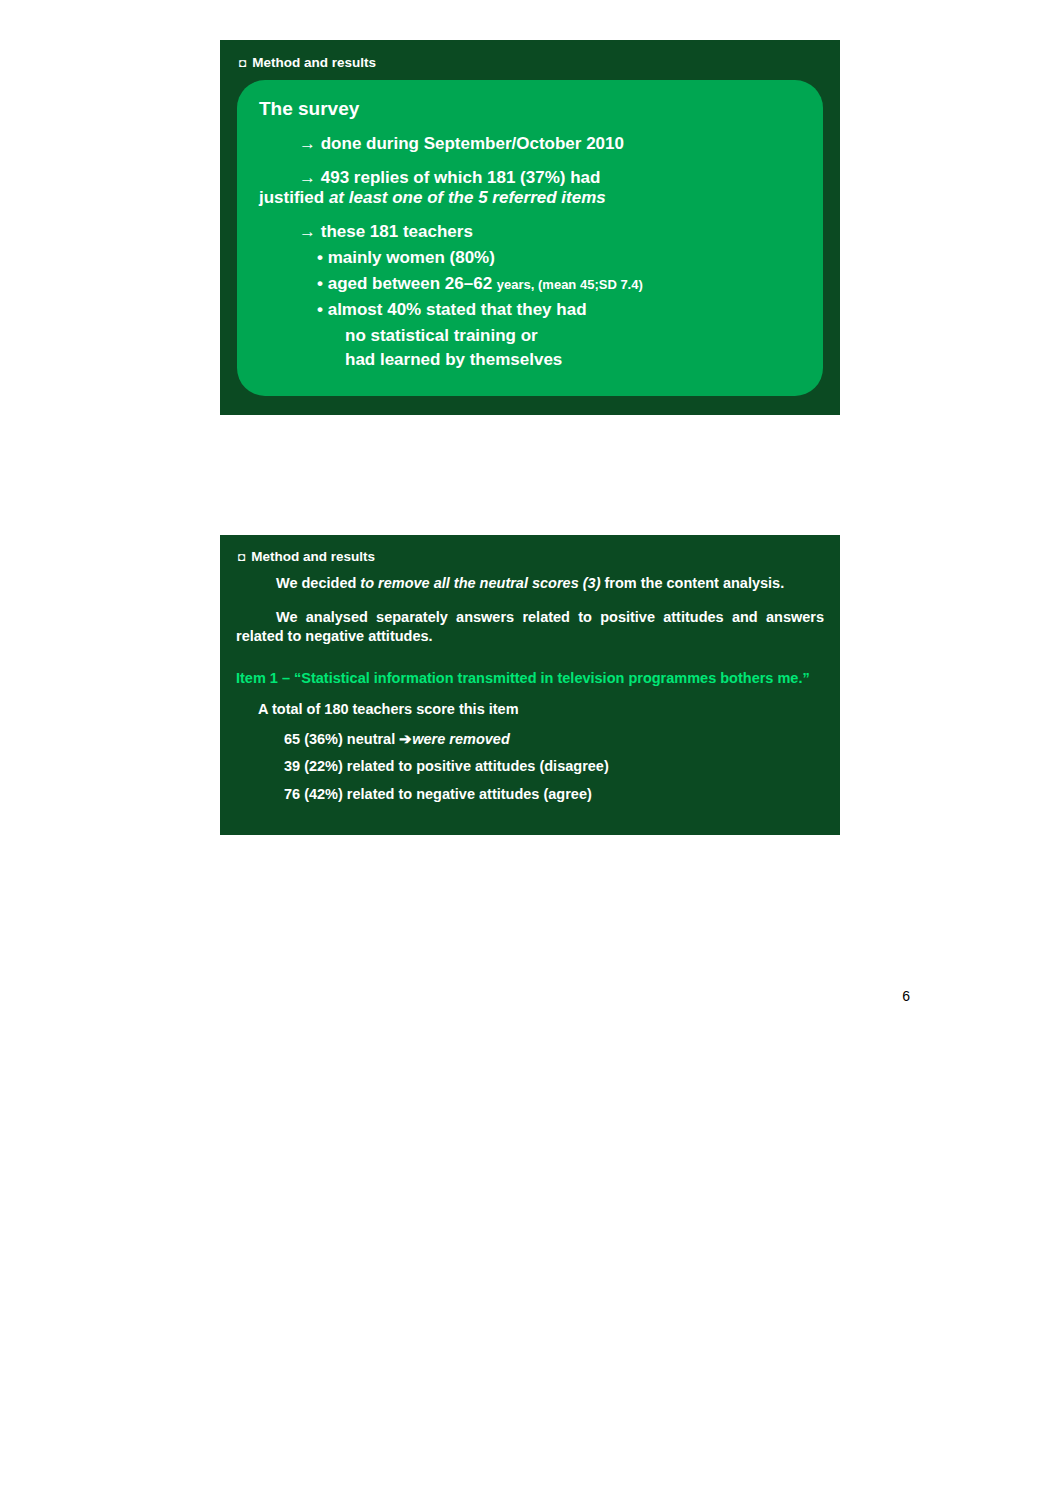◘Method and results
The survey
→ done during September/October 2010
→ 493 replies of which 181 (37%) had justified at least one of the 5 referred items
→ these 181 teachers
• mainly women (80%)
• aged between 26–62 years, (mean 45;SD 7.4)
• almost 40% stated that they had
no statistical training or
had learned by themselves
◘Method and results
We decided to remove all the neutral scores (3) from the content analysis.
We analysed separately answers related to positive attitudes and answers related to negative attitudes.
Item 1 – “Statistical information transmitted in television programmes bothers me.”
A total of 180 teachers score this item
65 (36%) neutral ➔were removed
39 (22%) related to positive attitudes (disagree)
76 (42%) related to negative attitudes (agree)
6